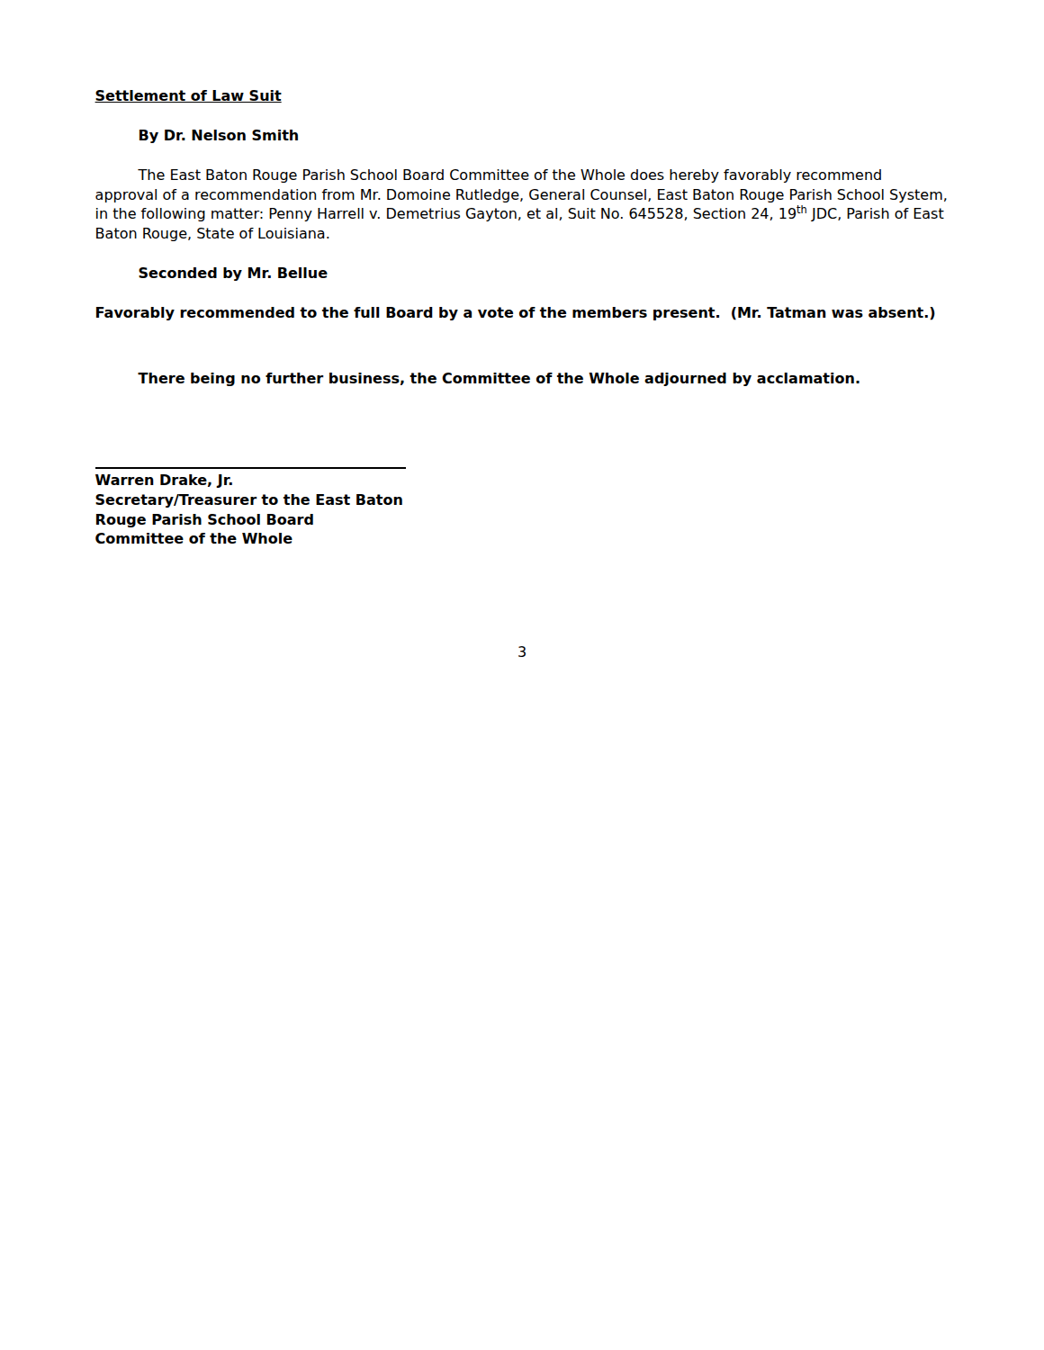Settlement of Law Suit
By Dr. Nelson Smith
The East Baton Rouge Parish School Board Committee of the Whole does hereby favorably recommend approval of a recommendation from Mr. Domoine Rutledge, General Counsel, East Baton Rouge Parish School System, in the following matter: Penny Harrell v. Demetrius Gayton, et al, Suit No. 645528, Section 24, 19th JDC, Parish of East Baton Rouge, State of Louisiana.
Seconded by Mr. Bellue
Favorably recommended to the full Board by a vote of the members present. (Mr. Tatman was absent.)
There being no further business, the Committee of the Whole adjourned by acclamation.
Warren Drake, Jr.
Secretary/Treasurer to the East Baton
Rouge Parish School Board
Committee of the Whole
3